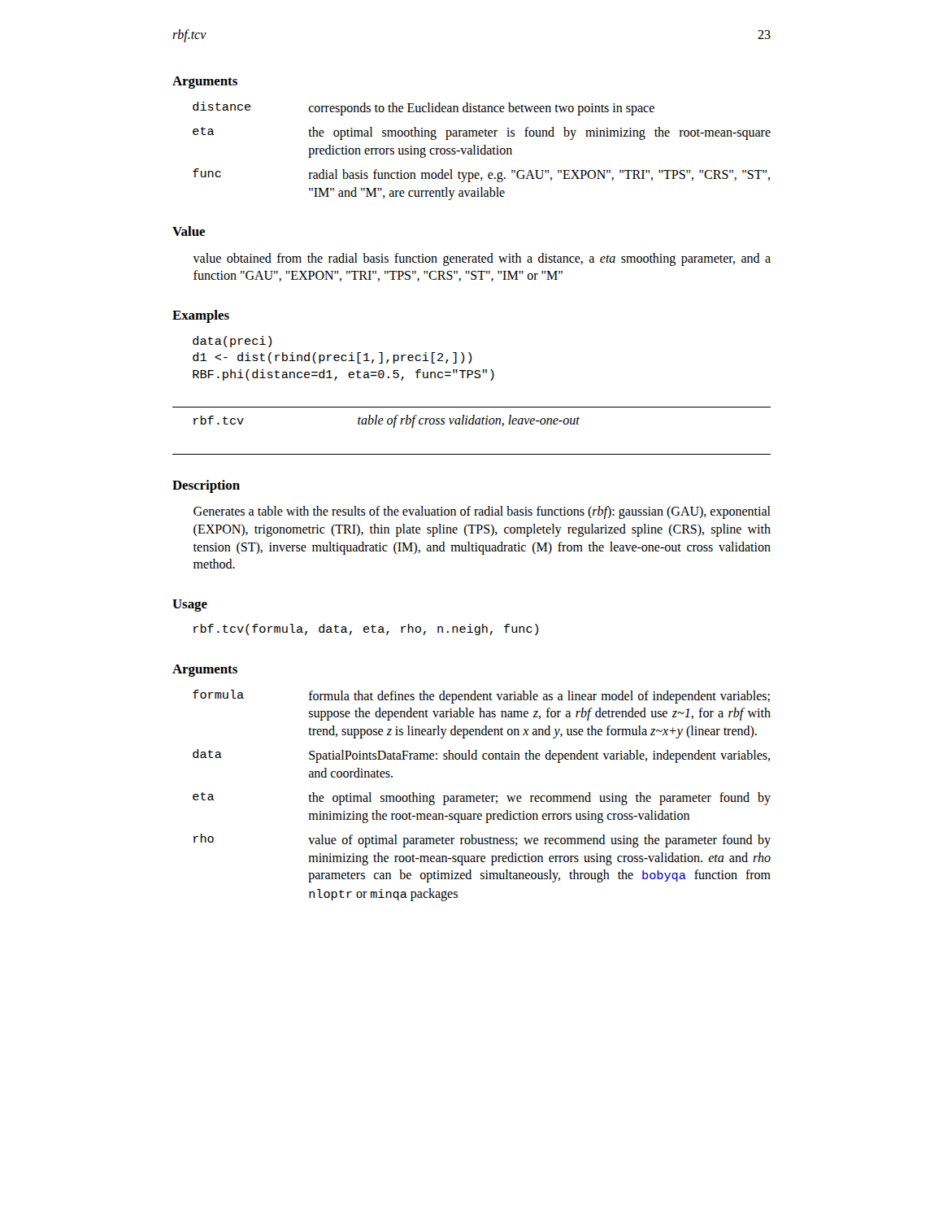rbf.tcv 23
Arguments
distance
corresponds to the Euclidean distance between two points in space
eta
the optimal smoothing parameter is found by minimizing the root-mean-square prediction errors using cross-validation
func
radial basis function model type, e.g. "GAU", "EXPON", "TRI", "TPS", "CRS", "ST", "IM" and "M", are currently available
Value
value obtained from the radial basis function generated with a distance, a eta smoothing parameter, and a function "GAU", "EXPON", "TRI", "TPS", "CRS", "ST", "IM" or "M"
Examples
data(preci)
d1 <- dist(rbind(preci[1,],preci[2,]))
RBF.phi(distance=d1, eta=0.5, func="TPS")
rbf.tcv table of rbf cross validation, leave-one-out
Description
Generates a table with the results of the evaluation of radial basis functions (rbf): gaussian (GAU), exponential (EXPON), trigonometric (TRI), thin plate spline (TPS), completely regularized spline (CRS), spline with tension (ST), inverse multiquadratic (IM), and multiquadratic (M) from the leave-one-out cross validation method.
Usage
rbf.tcv(formula, data, eta, rho, n.neigh, func)
Arguments
formula
formula that defines the dependent variable as a linear model of independent variables; suppose the dependent variable has name z, for a rbf detrended use z~1, for a rbf with trend, suppose z is linearly dependent on x and y, use the formula z~x+y (linear trend).
data
SpatialPointsDataFrame: should contain the dependent variable, independent variables, and coordinates.
eta
the optimal smoothing parameter; we recommend using the parameter found by minimizing the root-mean-square prediction errors using cross-validation
rho
value of optimal parameter robustness; we recommend using the parameter found by minimizing the root-mean-square prediction errors using cross-validation. eta and rho parameters can be optimized simultaneously, through the bobyqa function from nloptr or minqa packages